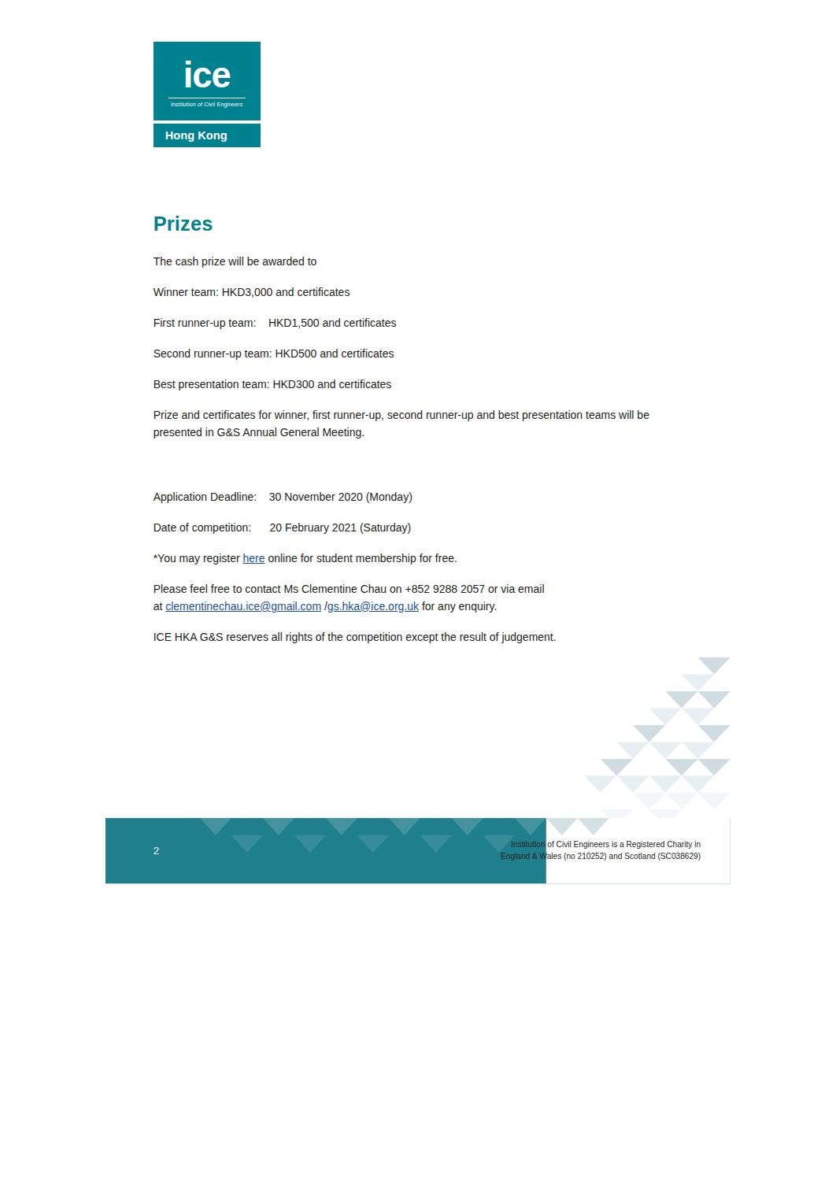ice
Institution of Civil Engineers
Hong Kong
Prizes
The cash prize will be awarded to
Winner team: HKD3,000 and certificates
First runner-up team: HKD1,500 and certificates
Second runner-up team: HKD500 and certificates
Best presentation team: HKD300 and certificates
Prize and certificates for winner, first runner-up, second runner-up and best presentation teams will be presented in G&S Annual General Meeting.
Application Deadline: 30 November 2020 (Monday)
Date of competition: 20 February 2021 (Saturday)
*You may register here online for student membership for free.
Please feel free to contact Ms Clementine Chau on +852 9288 2057 or via email
at clementinechau.ice@gmail.com /gs.hka@ice.org.uk for any enquiry.
ICE HKA G&S reserves all rights of the competition except the result of judgement.
2
Institution of Civil Engineers is a Registered Charity in
England & Wales (no 210252) and Scotland (SC038629)